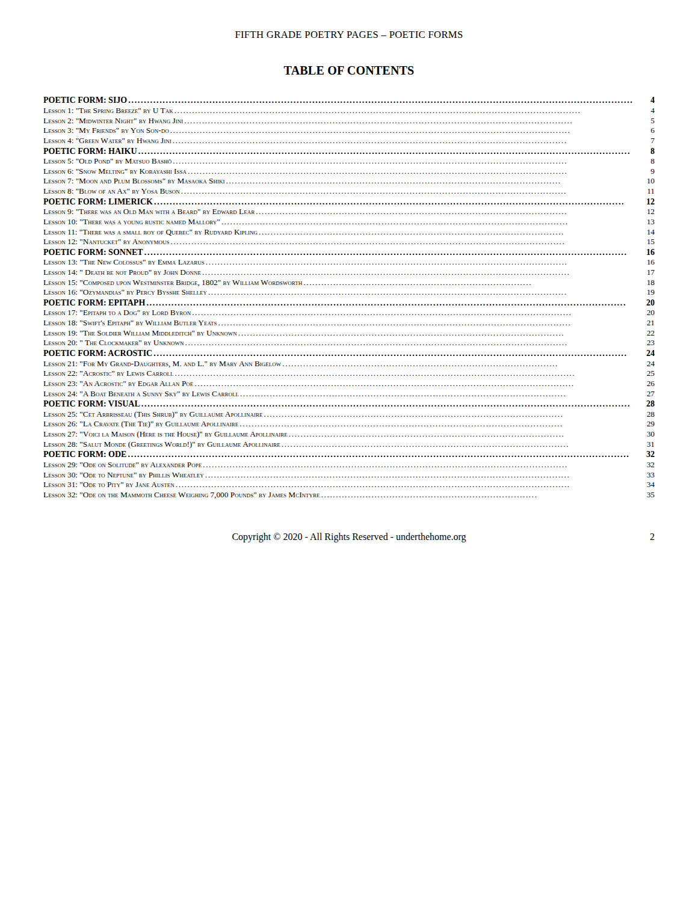FIFTH GRADE POETRY PAGES – POETIC FORMS
TABLE OF CONTENTS
POETIC FORM: SIJO .................................................................................................................................................................. 4
Lesson 1: "The Spring Breeze" by U Tak ......................................................................................................................................... 4
Lesson 2: "Midwinter Night" by Hwang Jini ................................................................................................................................... 5
Lesson 3: "My Friends" by Yon Son-do ....................................................................................................................................... 6
Lesson 4: "Green Water" by Hwang Jini ..................................................................................................................................... 7
POETIC FORM: HAIKU .............................................................................................................................................................. 8
Lesson 5: "Old Pond" by Matsuo Bashō ..................................................................................................................................... 8
Lesson 6: "Snow Melting" by Kobayashi Issa ................................................................................................................................ 9
Lesson 7: "Moon and Plum Blossoms" by Masaoka Shiki ................................................................................................................. 10
Lesson 8: "Blow of an Ax" by Yosa Buson .................................................................................................................................. 11
POETIC FORM: LIMERICK ....................................................................................................................................................... 12
Lesson 9: "There was an Old Man with a Beard" by Edward Lear ......................................................................................................... 12
Lesson 10: "There was a young rustic named Mallory" ..................................................................................................................... 13
Lesson 11: "There was a small boy of Quebec" by Rudyard Kipling ....................................................................................................... 14
Lesson 12: "Nantucket" by Anonymous ..................................................................................................................................... 15
POETIC FORM: SONNET ........................................................................................................................................................... 16
Lesson 13: "The New Colossus" by Emma Lazarus .......................................................................................................................... 16
Lesson 14: " Death be not Proud" by John Donne ............................................................................................................................ 17
Lesson 15: "Composed upon Westminster Bridge, 1802" by William Wordsworth ............................................................................. 18
Lesson 16: "Ozymandias" by Percy Bysshe Shelley ......................................................................................................................... 19
POETIC FORM: EPITAPH .......................................................................................................................................................... 20
Lesson 17: "Epitaph to a Dog" by Lord Byron ................................................................................................................................ 20
Lesson 18: "Swift's Epitaph" by William Butler Yeats ....................................................................................................................... 21
Lesson 19: "The Soldier William Middleditch" by Unknown .............................................................................................................. 22
Lesson 20: " The Clockmaker" by Unknown ................................................................................................................................. 23
POETIC FORM: ACROSTIC ........................................................................................................................................................ 24
Lesson 21: "For My Grand-Daughters, M. and L." by Mary Ann Bigelow ............................................................................................. 24
Lesson 22: "Acrostic" by Lewis Carroll ....................................................................................................................................... 25
Lesson 23: "An Acrostic" by Edgar Allan Poe ................................................................................................................................ 26
Lesson 24: "A Boat Beneath a Sunny Sky" by Lewis Carroll .............................................................................................................. 27
POETIC FORM: VISUAL ............................................................................................................................................................. 28
Lesson 25: "Cet Arbrisseau (This Shrub)" by Guillaume Apollinaire ..................................................................................................... 28
Lesson 26: "La Cravate (The Tie)" by Guillaume Apollinaire ............................................................................................................. 29
Lesson 27: "Voici la Maison (Here is the House)" by Guillaume Apollinaire ............................................................................................. 30
Lesson 28: "Salut Monde (Greetings World!)" by Guillaume Apollinaire ................................................................................................. 31
POETIC FORM: ODE ................................................................................................................................................................. 32
Lesson 29: "Ode on Solitude" by Alexander Pope ........................................................................................................................... 32
Lesson 30: "Ode to Neptune" by Phillis Wheatley ........................................................................................................................... 33
Lesson 31: "Ode to Pity" by Jane Austen ..................................................................................................................................... 34
Lesson 32: "Ode on the Mammoth Cheese Weighing 7,000 Pounds" by James McIntyre ......................................................................... 35
Copyright © 2020 - All Rights Reserved - underthehome.org 2